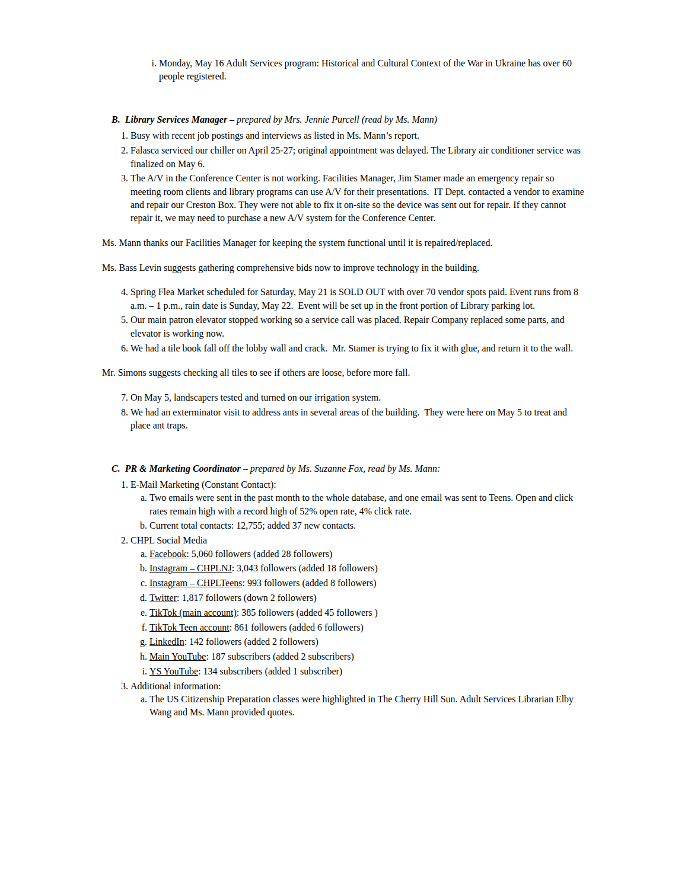Monday, May 16 Adult Services program: Historical and Cultural Context of the War in Ukraine has over 60 people registered.
B. Library Services Manager – prepared by Mrs. Jennie Purcell (read by Ms. Mann)
Busy with recent job postings and interviews as listed in Ms. Mann’s report.
Falasca serviced our chiller on April 25-27; original appointment was delayed. The Library air conditioner service was finalized on May 6.
The A/V in the Conference Center is not working. Facilities Manager, Jim Stamer made an emergency repair so meeting room clients and library programs can use A/V for their presentations. IT Dept. contacted a vendor to examine and repair our Creston Box. They were not able to fix it on-site so the device was sent out for repair. If they cannot repair it, we may need to purchase a new A/V system for the Conference Center.
Ms. Mann thanks our Facilities Manager for keeping the system functional until it is repaired/replaced.
Ms. Bass Levin suggests gathering comprehensive bids now to improve technology in the building.
Spring Flea Market scheduled for Saturday, May 21 is SOLD OUT with over 70 vendor spots paid. Event runs from 8 a.m. – 1 p.m., rain date is Sunday, May 22. Event will be set up in the front portion of Library parking lot.
Our main patron elevator stopped working so a service call was placed. Repair Company replaced some parts, and elevator is working now.
We had a tile book fall off the lobby wall and crack. Mr. Stamer is trying to fix it with glue, and return it to the wall.
Mr. Simons suggests checking all tiles to see if others are loose, before more fall.
On May 5, landscapers tested and turned on our irrigation system.
We had an exterminator visit to address ants in several areas of the building. They were here on May 5 to treat and place ant traps.
C. PR & Marketing Coordinator – prepared by Ms. Suzanne Fox, read by Ms. Mann:
E-Mail Marketing (Constant Contact):
Two emails were sent in the past month to the whole database, and one email was sent to Teens. Open and click rates remain high with a record high of 52% open rate, 4% click rate.
Current total contacts: 12,755; added 37 new contacts.
CHPL Social Media
Facebook: 5,060 followers (added 28 followers)
Instagram – CHPLNJ: 3,043 followers (added 18 followers)
Instagram – CHPLTeens: 993 followers (added 8 followers)
Twitter: 1,817 followers (down 2 followers)
TikTok (main account): 385 followers (added 45 followers )
TikTok Teen account: 861 followers (added 6 followers)
LinkedIn: 142 followers (added 2 followers)
Main YouTube: 187 subscribers (added 2 subscribers)
YS YouTube: 134 subscribers (added 1 subscriber)
Additional information:
The US Citizenship Preparation classes were highlighted in The Cherry Hill Sun. Adult Services Librarian Elby Wang and Ms. Mann provided quotes.